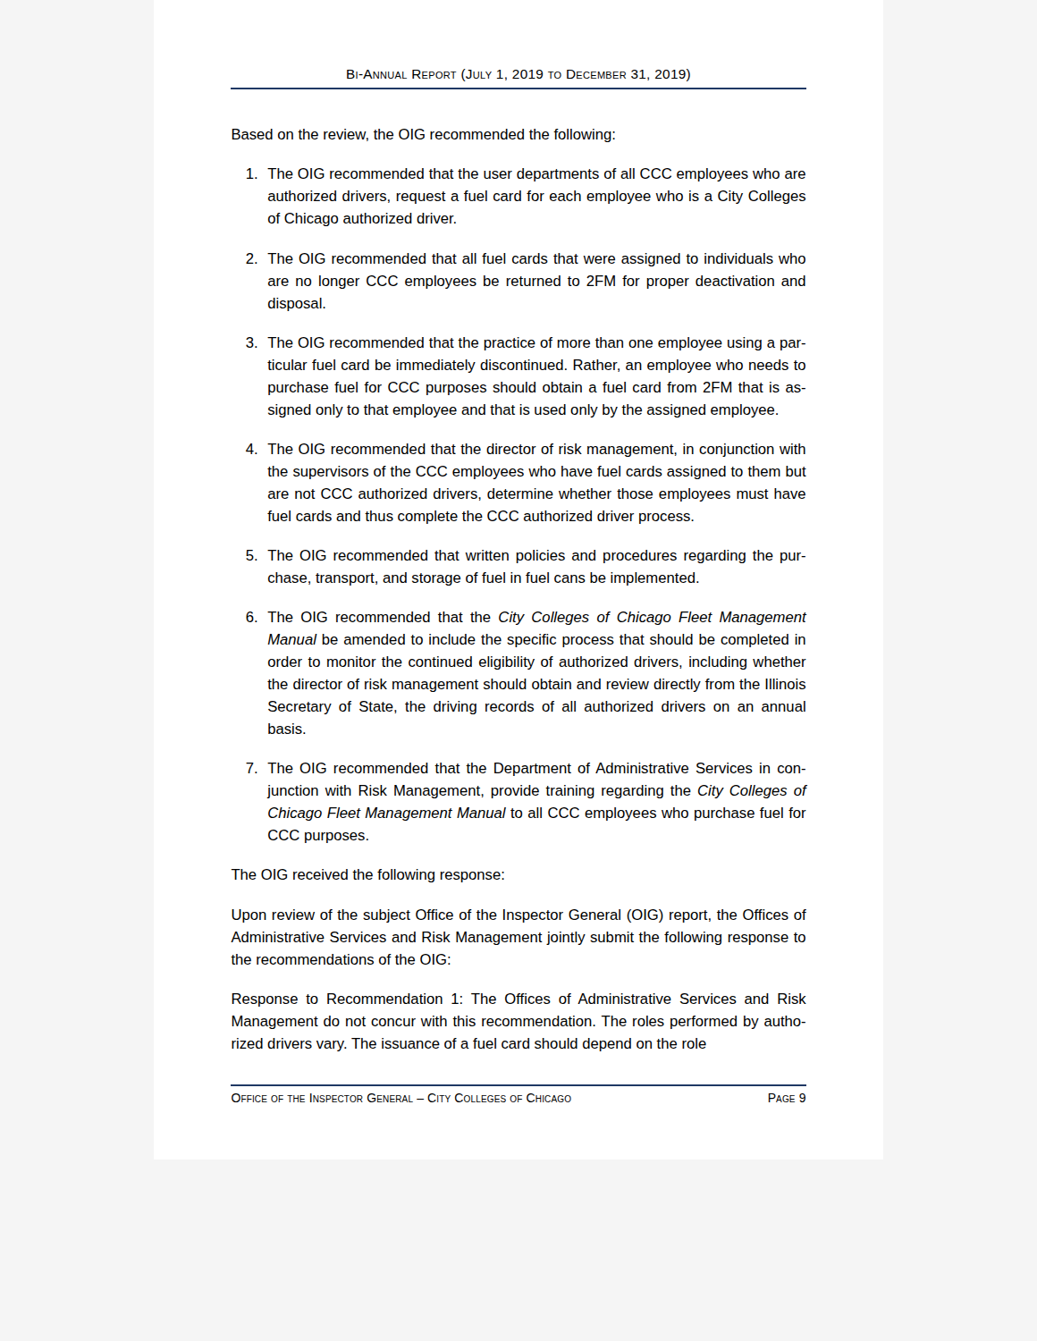Bi-Annual Report (July 1, 2019 to December 31, 2019)
Based on the review, the OIG recommended the following:
The OIG recommended that the user departments of all CCC employees who are authorized drivers, request a fuel card for each employee who is a City Colleges of Chicago authorized driver.
The OIG recommended that all fuel cards that were assigned to individuals who are no longer CCC employees be returned to 2FM for proper deactivation and disposal.
The OIG recommended that the practice of more than one employee using a particular fuel card be immediately discontinued. Rather, an employee who needs to purchase fuel for CCC purposes should obtain a fuel card from 2FM that is assigned only to that employee and that is used only by the assigned employee.
The OIG recommended that the director of risk management, in conjunction with the supervisors of the CCC employees who have fuel cards assigned to them but are not CCC authorized drivers, determine whether those employees must have fuel cards and thus complete the CCC authorized driver process.
The OIG recommended that written policies and procedures regarding the purchase, transport, and storage of fuel in fuel cans be implemented.
The OIG recommended that the City Colleges of Chicago Fleet Management Manual be amended to include the specific process that should be completed in order to monitor the continued eligibility of authorized drivers, including whether the director of risk management should obtain and review directly from the Illinois Secretary of State, the driving records of all authorized drivers on an annual basis.
The OIG recommended that the Department of Administrative Services in conjunction with Risk Management, provide training regarding the City Colleges of Chicago Fleet Management Manual to all CCC employees who purchase fuel for CCC purposes.
The OIG received the following response:
Upon review of the subject Office of the Inspector General (OIG) report, the Offices of Administrative Services and Risk Management jointly submit the following response to the recommendations of the OIG:
Response to Recommendation 1: The Offices of Administrative Services and Risk Management do not concur with this recommendation. The roles performed by authorized drivers vary. The issuance of a fuel card should depend on the role
Office of the Inspector General – City Colleges of Chicago
Page 9